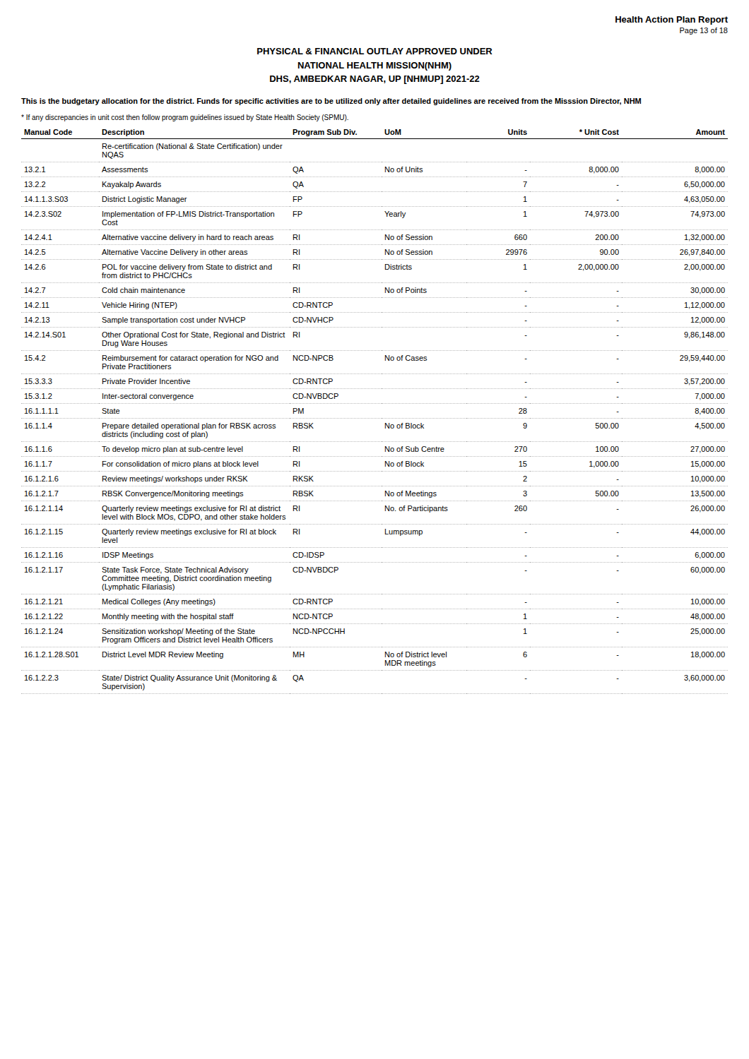Health Action Plan Report
Page 13 of 18
PHYSICAL & FINANCIAL OUTLAY APPROVED UNDER
NATIONAL HEALTH MISSION(NHM)
DHS, AMBEDKAR NAGAR, UP [NHMUP] 2021-22
This is the budgetary allocation for the district. Funds for specific activities are to be utilized only after detailed guidelines are received from the Misssion Director, NHM
* If any discrepancies in unit cost then follow program guidelines issued by State Health Society (SPMU).
| Manual Code | Description | Program Sub Div. | UoM | Units | * Unit Cost | Amount |
| --- | --- | --- | --- | --- | --- | --- |
| | Re-certification (National & State Certification) under NQAS | | | | | |
| 13.2.1 | Assessments | QA | No of Units | - | 8,000.00 | 8,000.00 |
| 13.2.2 | Kayakalp Awards | QA | | 7 | - | 6,50,000.00 |
| 14.1.1.3.S03 | District Logistic Manager | FP | | 1 | - | 4,63,050.00 |
| 14.2.3.S02 | Implementation of FP-LMIS District-Transportation Cost | FP | Yearly | 1 | 74,973.00 | 74,973.00 |
| 14.2.4.1 | Alternative vaccine delivery in hard to reach areas | RI | No of Session | 660 | 200.00 | 1,32,000.00 |
| 14.2.5 | Alternative Vaccine Delivery in other areas | RI | No of Session | 29976 | 90.00 | 26,97,840.00 |
| 14.2.6 | POL for vaccine delivery from State to district and from district to PHC/CHCs | RI | Districts | 1 | 2,00,000.00 | 2,00,000.00 |
| 14.2.7 | Cold chain maintenance | RI | No of Points | - | - | 30,000.00 |
| 14.2.11 | Vehicle Hiring (NTEP) | CD-RNTCP | | - | - | 1,12,000.00 |
| 14.2.13 | Sample transportation cost under NVHCP | CD-NVHCP | | - | - | 12,000.00 |
| 14.2.14.S01 | Other Oprational Cost for State, Regional and District Drug Ware Houses | RI | | - | - | 9,86,148.00 |
| 15.4.2 | Reimbursement for cataract operation for NGO and Private Practitioners | NCD-NPCB | No of Cases | - | - | 29,59,440.00 |
| 15.3.3.3 | Private Provider Incentive | CD-RNTCP | | - | - | 3,57,200.00 |
| 15.3.1.2 | Inter-sectoral convergence | CD-NVBDCP | | - | - | 7,000.00 |
| 16.1.1.1.1 | State | PM | | 28 | - | 8,400.00 |
| 16.1.1.4 | Prepare detailed operational plan for RBSK across districts (including cost of plan) | RBSK | No of Block | 9 | 500.00 | 4,500.00 |
| 16.1.1.6 | To develop micro plan at sub-centre level | RI | No of Sub Centre | 270 | 100.00 | 27,000.00 |
| 16.1.1.7 | For consolidation of micro plans at block level | RI | No of Block | 15 | 1,000.00 | 15,000.00 |
| 16.1.2.1.6 | Review meetings/ workshops under RKSK | RKSK | | 2 | - | 10,000.00 |
| 16.1.2.1.7 | RBSK Convergence/Monitoring meetings | RBSK | No of Meetings | 3 | 500.00 | 13,500.00 |
| 16.1.2.1.14 | Quarterly review meetings exclusive for RI at district level with Block MOs, CDPO, and other stake holders | RI | No. of Participants | 260 | - | 26,000.00 |
| 16.1.2.1.15 | Quarterly review meetings exclusive for RI at block level | RI | Lumpsump | - | - | 44,000.00 |
| 16.1.2.1.16 | IDSP Meetings | CD-IDSP | | - | - | 6,000.00 |
| 16.1.2.1.17 | State Task Force, State Technical Advisory Committee meeting, District coordination meeting (Lymphatic Filariasis) | CD-NVBDCP | | - | - | 60,000.00 |
| 16.1.2.1.21 | Medical Colleges (Any meetings) | CD-RNTCP | | - | - | 10,000.00 |
| 16.1.2.1.22 | Monthly meeting with the hospital staff | NCD-NTCP | | 1 | - | 48,000.00 |
| 16.1.2.1.24 | Sensitization workshop/ Meeting of the State Program Officers and District level Health Officers | NCD-NPCCHH | | 1 | - | 25,000.00 |
| 16.1.2.1.28.S01 | District Level MDR Review Meeting | MH | No of District level MDR meetings | 6 | - | 18,000.00 |
| 16.1.2.2.3 | State/ District Quality Assurance Unit (Monitoring & Supervision) | QA | | - | - | 3,60,000.00 |